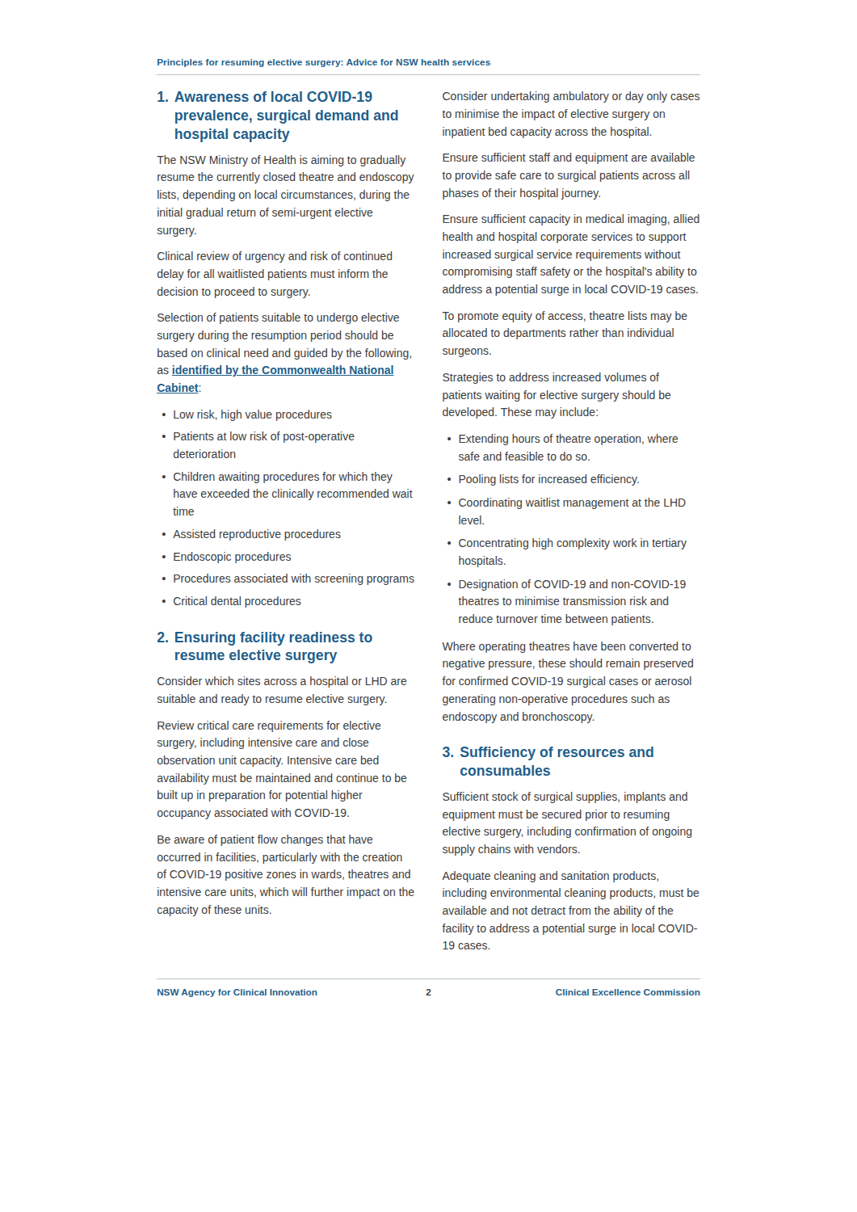Principles for resuming elective surgery: Advice for NSW health services
1. Awareness of local COVID-19 prevalence, surgical demand and hospital capacity
The NSW Ministry of Health is aiming to gradually resume the currently closed theatre and endoscopy lists, depending on local circumstances, during the initial gradual return of semi-urgent elective surgery.
Clinical review of urgency and risk of continued delay for all waitlisted patients must inform the decision to proceed to surgery.
Selection of patients suitable to undergo elective surgery during the resumption period should be based on clinical need and guided by the following, as identified by the Commonwealth National Cabinet:
Low risk, high value procedures
Patients at low risk of post-operative deterioration
Children awaiting procedures for which they have exceeded the clinically recommended wait time
Assisted reproductive procedures
Endoscopic procedures
Procedures associated with screening programs
Critical dental procedures
2. Ensuring facility readiness to resume elective surgery
Consider which sites across a hospital or LHD are suitable and ready to resume elective surgery.
Review critical care requirements for elective surgery, including intensive care and close observation unit capacity. Intensive care bed availability must be maintained and continue to be built up in preparation for potential higher occupancy associated with COVID-19.
Be aware of patient flow changes that have occurred in facilities, particularly with the creation of COVID-19 positive zones in wards, theatres and intensive care units, which will further impact on the capacity of these units.
Consider undertaking ambulatory or day only cases to minimise the impact of elective surgery on inpatient bed capacity across the hospital.
Ensure sufficient staff and equipment are available to provide safe care to surgical patients across all phases of their hospital journey.
Ensure sufficient capacity in medical imaging, allied health and hospital corporate services to support increased surgical service requirements without compromising staff safety or the hospital's ability to address a potential surge in local COVID-19 cases.
To promote equity of access, theatre lists may be allocated to departments rather than individual surgeons.
Strategies to address increased volumes of patients waiting for elective surgery should be developed. These may include:
Extending hours of theatre operation, where safe and feasible to do so.
Pooling lists for increased efficiency.
Coordinating waitlist management at the LHD level.
Concentrating high complexity work in tertiary hospitals.
Designation of COVID-19 and non-COVID-19 theatres to minimise transmission risk and reduce turnover time between patients.
Where operating theatres have been converted to negative pressure, these should remain preserved for confirmed COVID-19 surgical cases or aerosol generating non-operative procedures such as endoscopy and bronchoscopy.
3. Sufficiency of resources and consumables
Sufficient stock of surgical supplies, implants and equipment must be secured prior to resuming elective surgery, including confirmation of ongoing supply chains with vendors.
Adequate cleaning and sanitation products, including environmental cleaning products, must be available and not detract from the ability of the facility to address a potential surge in local COVID-19 cases.
NSW Agency for Clinical Innovation
2
Clinical Excellence Commission